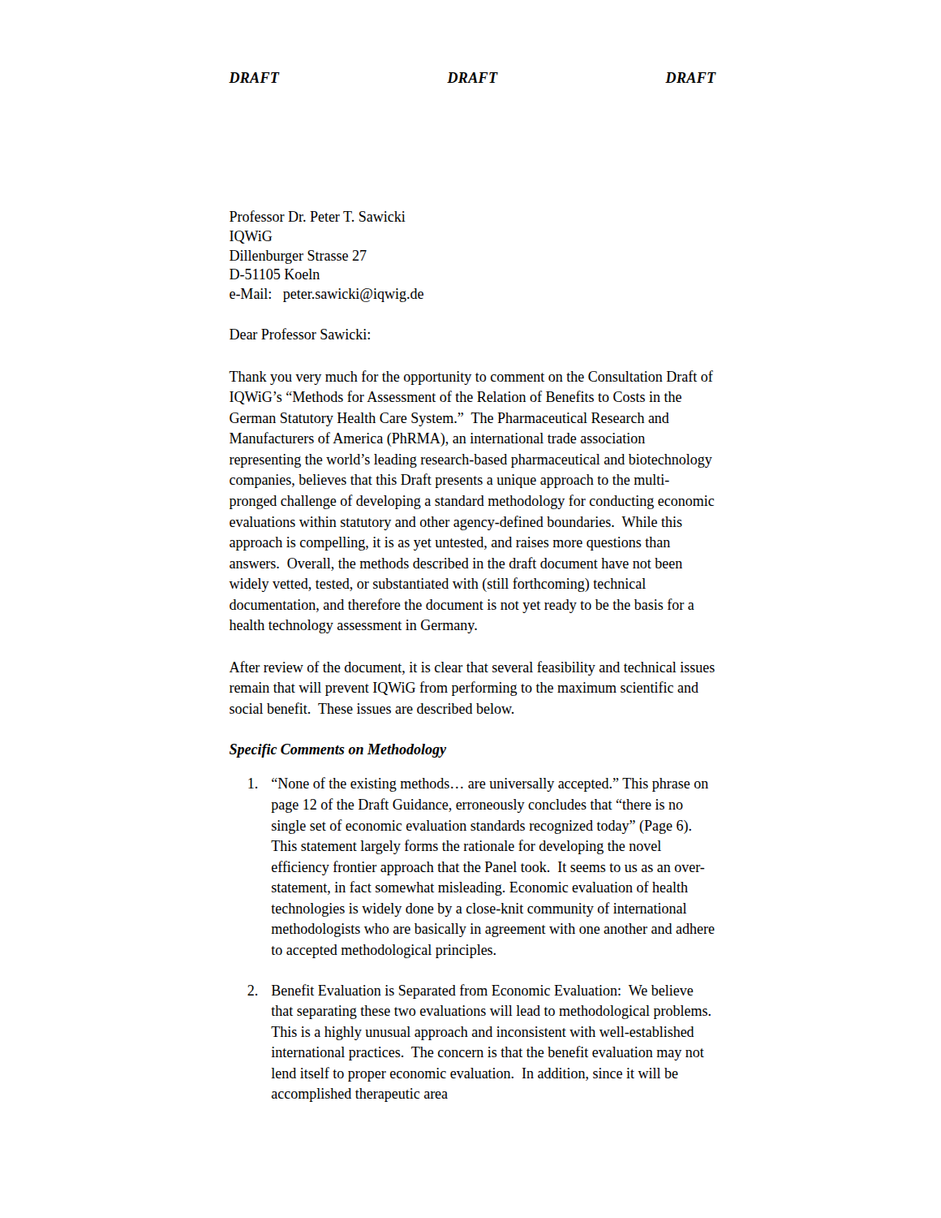DRAFT DRAFT DRAFT
Professor Dr. Peter T. Sawicki
IQWiG
Dillenburger Strasse 27
D-51105 Koeln
e-Mail: peter.sawicki@iqwig.de
Dear Professor Sawicki:
Thank you very much for the opportunity to comment on the Consultation Draft of IQWiG’s “Methods for Assessment of the Relation of Benefits to Costs in the German Statutory Health Care System.” The Pharmaceutical Research and Manufacturers of America (PhRMA), an international trade association representing the world’s leading research-based pharmaceutical and biotechnology companies, believes that this Draft presents a unique approach to the multi-pronged challenge of developing a standard methodology for conducting economic evaluations within statutory and other agency-defined boundaries. While this approach is compelling, it is as yet untested, and raises more questions than answers. Overall, the methods described in the draft document have not been widely vetted, tested, or substantiated with (still forthcoming) technical documentation, and therefore the document is not yet ready to be the basis for a health technology assessment in Germany.
After review of the document, it is clear that several feasibility and technical issues remain that will prevent IQWiG from performing to the maximum scientific and social benefit. These issues are described below.
Specific Comments on Methodology
“None of the existing methods… are universally accepted.” This phrase on page 12 of the Draft Guidance, erroneously concludes that “there is no single set of economic evaluation standards recognized today” (Page 6). This statement largely forms the rationale for developing the novel efficiency frontier approach that the Panel took. It seems to us as an over-statement, in fact somewhat misleading. Economic evaluation of health technologies is widely done by a close-knit community of international methodologists who are basically in agreement with one another and adhere to accepted methodological principles.
Benefit Evaluation is Separated from Economic Evaluation: We believe that separating these two evaluations will lead to methodological problems. This is a highly unusual approach and inconsistent with well-established international practices. The concern is that the benefit evaluation may not lend itself to proper economic evaluation. In addition, since it will be accomplished therapeutic area